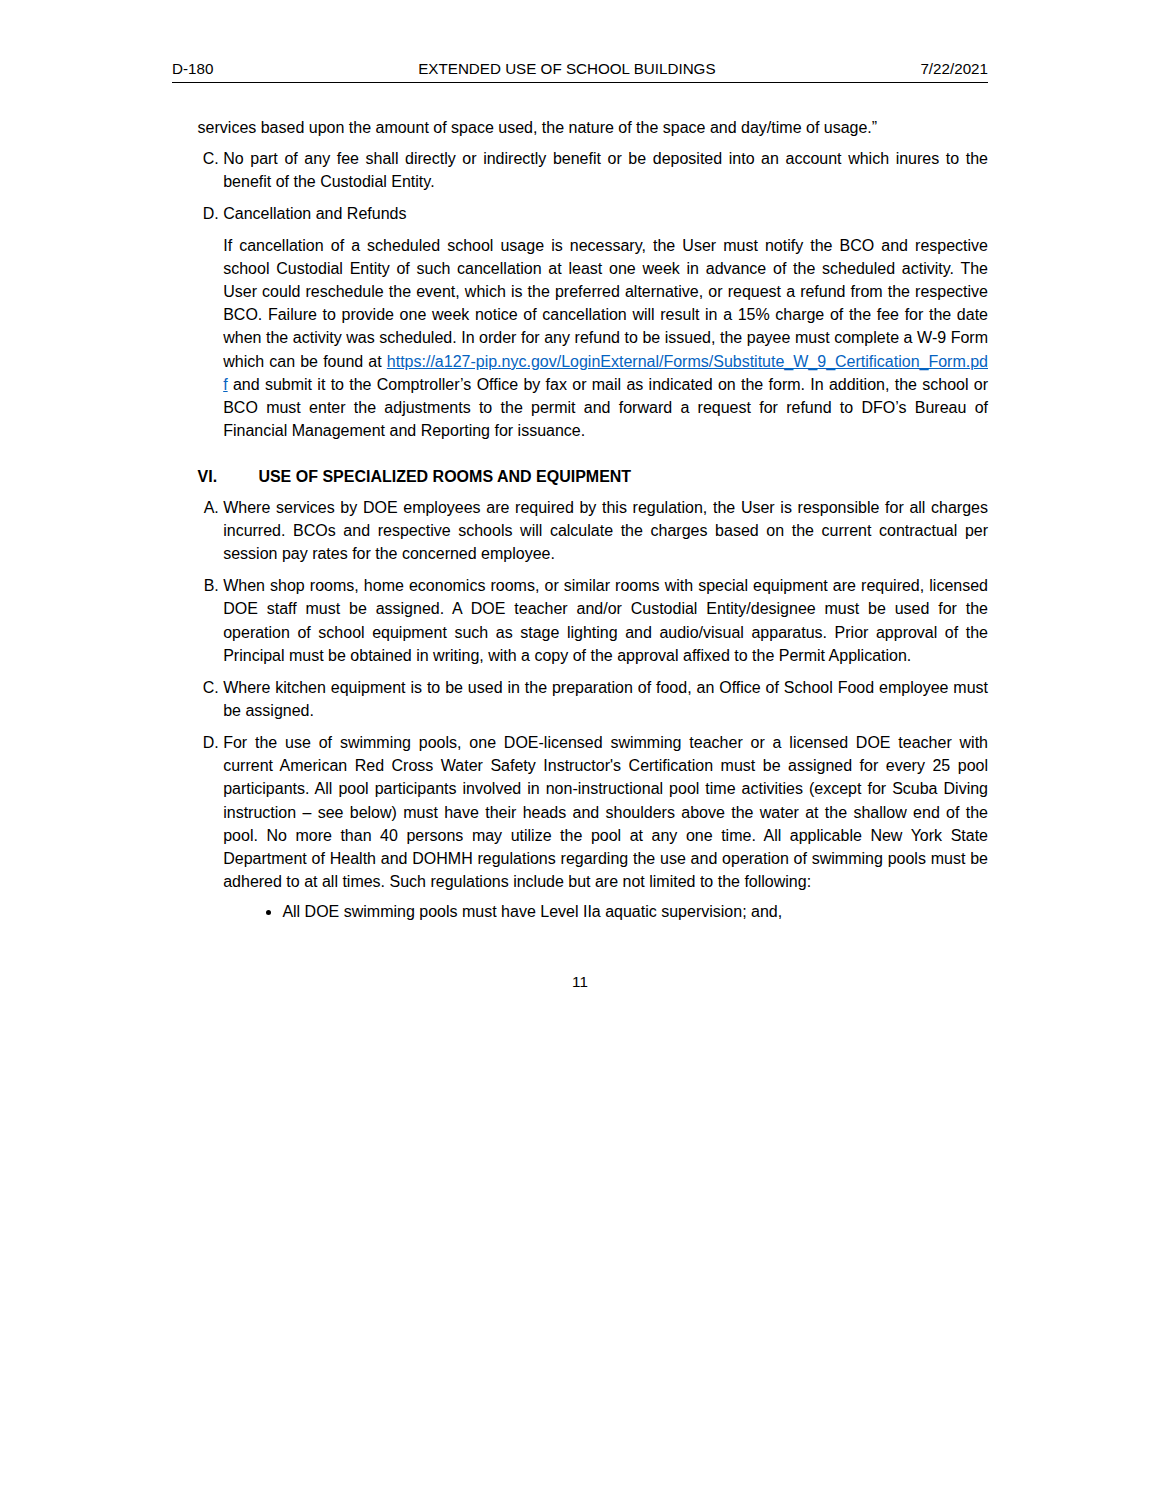D-180 Extended Use of School Buildings 7/22/2021
services based upon the amount of space used, the nature of the space and day/time of usage.”
No part of any fee shall directly or indirectly benefit or be deposited into an account which inures to the benefit of the Custodial Entity.
Cancellation and Refunds
If cancellation of a scheduled school usage is necessary, the User must notify the BCO and respective school Custodial Entity of such cancellation at least one week in advance of the scheduled activity. The User could reschedule the event, which is the preferred alternative, or request a refund from the respective BCO. Failure to provide one week notice of cancellation will result in a 15% charge of the fee for the date when the activity was scheduled. In order for any refund to be issued, the payee must complete a W-9 Form which can be found at https://a127-pip.nyc.gov/LoginExternal/Forms/Substitute_W_9_Certification_Form.pdf and submit it to the Comptroller’s Office by fax or mail as indicated on the form. In addition, the school or BCO must enter the adjustments to the permit and forward a request for refund to DFO’s Bureau of Financial Management and Reporting for issuance.
VI. Use of Specialized Rooms and Equipment
Where services by DOE employees are required by this regulation, the User is responsible for all charges incurred. BCOs and respective schools will calculate the charges based on the current contractual per session pay rates for the concerned employee.
When shop rooms, home economics rooms, or similar rooms with special equipment are required, licensed DOE staff must be assigned. A DOE teacher and/or Custodial Entity/designee must be used for the operation of school equipment such as stage lighting and audio/visual apparatus. Prior approval of the Principal must be obtained in writing, with a copy of the approval affixed to the Permit Application.
Where kitchen equipment is to be used in the preparation of food, an Office of School Food employee must be assigned.
For the use of swimming pools, one DOE-licensed swimming teacher or a licensed DOE teacher with current American Red Cross Water Safety Instructor's Certification must be assigned for every 25 pool participants. All pool participants involved in non-instructional pool time activities (except for Scuba Diving instruction – see below) must have their heads and shoulders above the water at the shallow end of the pool. No more than 40 persons may utilize the pool at any one time. All applicable New York State Department of Health and DOHMH regulations regarding the use and operation of swimming pools must be adhered to at all times. Such regulations include but are not limited to the following:
All DOE swimming pools must have Level IIa aquatic supervision; and,
11